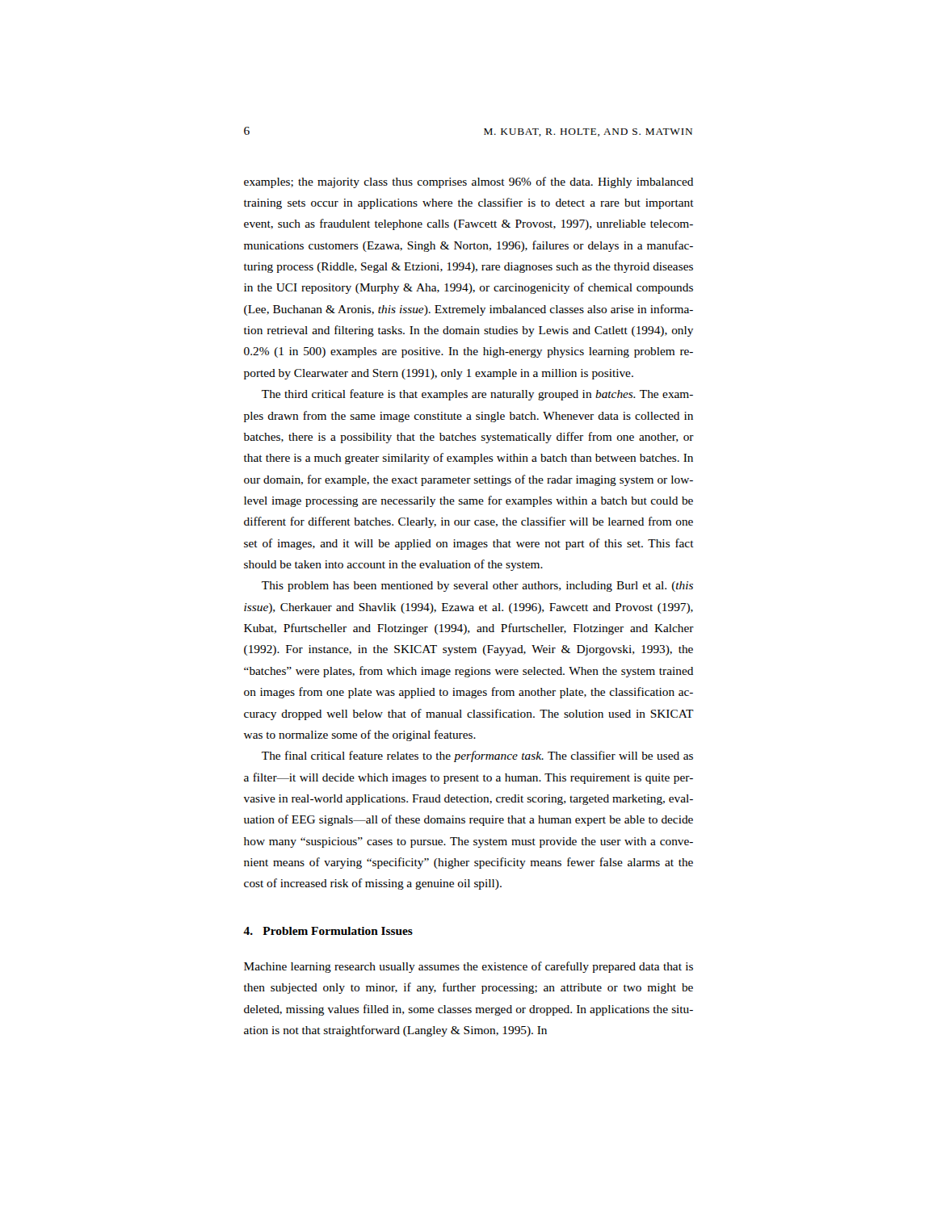6 M. Kubat, R. Holte, and S. Matwin
examples; the majority class thus comprises almost 96% of the data. Highly imbalanced training sets occur in applications where the classifier is to detect a rare but important event, such as fraudulent telephone calls (Fawcett & Provost, 1997), unreliable telecommunications customers (Ezawa, Singh & Norton, 1996), failures or delays in a manufacturing process (Riddle, Segal & Etzioni, 1994), rare diagnoses such as the thyroid diseases in the UCI repository (Murphy & Aha, 1994), or carcinogenicity of chemical compounds (Lee, Buchanan & Aronis, this issue). Extremely imbalanced classes also arise in information retrieval and filtering tasks. In the domain studies by Lewis and Catlett (1994), only 0.2% (1 in 500) examples are positive. In the high-energy physics learning problem reported by Clearwater and Stern (1991), only 1 example in a million is positive.
The third critical feature is that examples are naturally grouped in batches. The examples drawn from the same image constitute a single batch. Whenever data is collected in batches, there is a possibility that the batches systematically differ from one another, or that there is a much greater similarity of examples within a batch than between batches. In our domain, for example, the exact parameter settings of the radar imaging system or low-level image processing are necessarily the same for examples within a batch but could be different for different batches. Clearly, in our case, the classifier will be learned from one set of images, and it will be applied on images that were not part of this set. This fact should be taken into account in the evaluation of the system.
This problem has been mentioned by several other authors, including Burl et al. (this issue), Cherkauer and Shavlik (1994), Ezawa et al. (1996), Fawcett and Provost (1997), Kubat, Pfurtscheller and Flotzinger (1994), and Pfurtscheller, Flotzinger and Kalcher (1992). For instance, in the SKICAT system (Fayyad, Weir & Djorgovski, 1993), the “batches” were plates, from which image regions were selected. When the system trained on images from one plate was applied to images from another plate, the classification accuracy dropped well below that of manual classification. The solution used in SKICAT was to normalize some of the original features.
The final critical feature relates to the performance task. The classifier will be used as a filter—it will decide which images to present to a human. This requirement is quite pervasive in real-world applications. Fraud detection, credit scoring, targeted marketing, evaluation of EEG signals—all of these domains require that a human expert be able to decide how many “suspicious” cases to pursue. The system must provide the user with a convenient means of varying “specificity” (higher specificity means fewer false alarms at the cost of increased risk of missing a genuine oil spill).
4. Problem Formulation Issues
Machine learning research usually assumes the existence of carefully prepared data that is then subjected only to minor, if any, further processing; an attribute or two might be deleted, missing values filled in, some classes merged or dropped. In applications the situation is not that straightforward (Langley & Simon, 1995). In